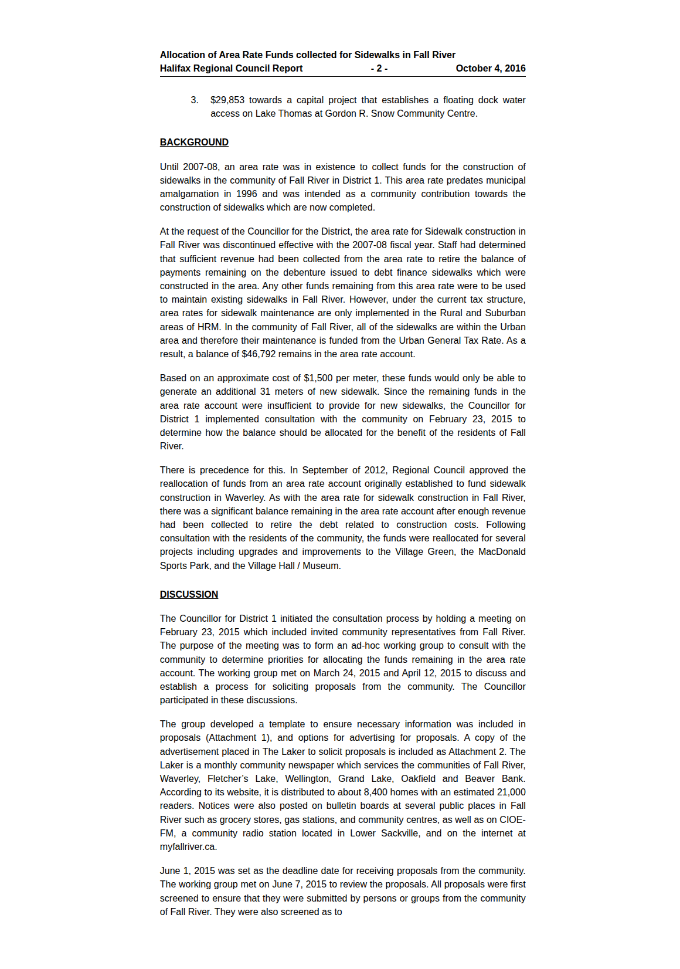Allocation of Area Rate Funds collected for Sidewalks in Fall River Halifax Regional Council Report - 2 - October 4, 2016
3. $29,853 towards a capital project that establishes a floating dock water access on Lake Thomas at Gordon R. Snow Community Centre.
BACKGROUND
Until 2007-08, an area rate was in existence to collect funds for the construction of sidewalks in the community of Fall River in District 1. This area rate predates municipal amalgamation in 1996 and was intended as a community contribution towards the construction of sidewalks which are now completed.
At the request of the Councillor for the District, the area rate for Sidewalk construction in Fall River was discontinued effective with the 2007-08 fiscal year. Staff had determined that sufficient revenue had been collected from the area rate to retire the balance of payments remaining on the debenture issued to debt finance sidewalks which were constructed in the area. Any other funds remaining from this area rate were to be used to maintain existing sidewalks in Fall River. However, under the current tax structure, area rates for sidewalk maintenance are only implemented in the Rural and Suburban areas of HRM. In the community of Fall River, all of the sidewalks are within the Urban area and therefore their maintenance is funded from the Urban General Tax Rate. As a result, a balance of $46,792 remains in the area rate account.
Based on an approximate cost of $1,500 per meter, these funds would only be able to generate an additional 31 meters of new sidewalk. Since the remaining funds in the area rate account were insufficient to provide for new sidewalks, the Councillor for District 1 implemented consultation with the community on February 23, 2015 to determine how the balance should be allocated for the benefit of the residents of Fall River.
There is precedence for this. In September of 2012, Regional Council approved the reallocation of funds from an area rate account originally established to fund sidewalk construction in Waverley. As with the area rate for sidewalk construction in Fall River, there was a significant balance remaining in the area rate account after enough revenue had been collected to retire the debt related to construction costs. Following consultation with the residents of the community, the funds were reallocated for several projects including upgrades and improvements to the Village Green, the MacDonald Sports Park, and the Village Hall / Museum.
DISCUSSION
The Councillor for District 1 initiated the consultation process by holding a meeting on February 23, 2015 which included invited community representatives from Fall River. The purpose of the meeting was to form an ad-hoc working group to consult with the community to determine priorities for allocating the funds remaining in the area rate account. The working group met on March 24, 2015 and April 12, 2015 to discuss and establish a process for soliciting proposals from the community. The Councillor participated in these discussions.
The group developed a template to ensure necessary information was included in proposals (Attachment 1), and options for advertising for proposals. A copy of the advertisement placed in The Laker to solicit proposals is included as Attachment 2. The Laker is a monthly community newspaper which services the communities of Fall River, Waverley, Fletcher’s Lake, Wellington, Grand Lake, Oakfield and Beaver Bank. According to its website, it is distributed to about 8,400 homes with an estimated 21,000 readers. Notices were also posted on bulletin boards at several public places in Fall River such as grocery stores, gas stations, and community centres, as well as on CIOE-FM, a community radio station located in Lower Sackville, and on the internet at myfallriver.ca.
June 1, 2015 was set as the deadline date for receiving proposals from the community. The working group met on June 7, 2015 to review the proposals. All proposals were first screened to ensure that they were submitted by persons or groups from the community of Fall River. They were also screened as to